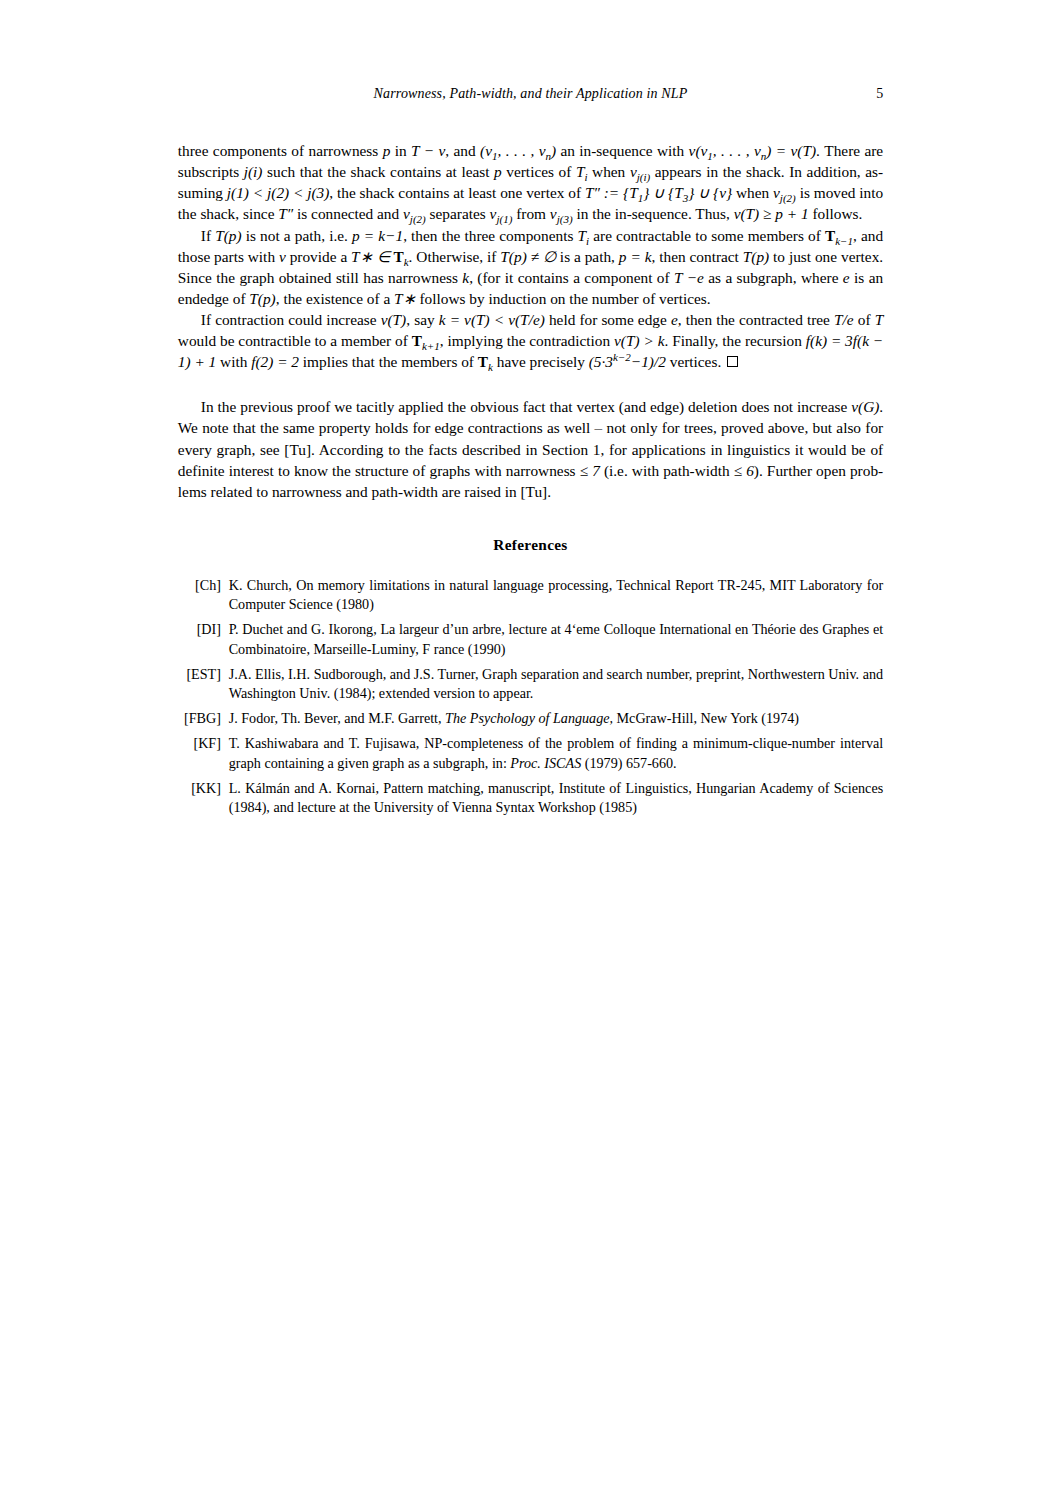Narrowness, Path-width, and their Application in NLP 5
three components of narrowness p in T − v, and (v1, . . . , vn) an in-sequence with ν(v1, . . . , vn) = ν(T). There are subscripts j(i) such that the shack contains at least p vertices of Ti when vj(i) appears in the shack. In addition, assuming j(1) < j(2) < j(3), the shack contains at least one vertex of T″ := {T1} ∪ {T3} ∪ {v} when vj(2) is moved into the shack, since T″ is connected and vj(2) separates vj(1) from vj(3) in the in-sequence. Thus, ν(T) ≥ p + 1 follows.
If T(p) is not a path, i.e. p = k−1, then the three components Ti are contractable to some members of Tk−1, and those parts with v provide a T∗ ∈ Tk. Otherwise, if T(p) ≠ ∅ is a path, p = k, then contract T(p) to just one vertex. Since the graph obtained still has narrowness k, (for it contains a component of T −e as a subgraph, where e is an endedge of T(p), the existence of a T∗ follows by induction on the number of vertices.
If contraction could increase ν(T), say k = ν(T) < ν(T/e) held for some edge e, then the contracted tree T/e of T would be contractible to a member of Tk+1, implying the contradiction ν(T) > k. Finally, the recursion f(k) = 3f(k − 1) + 1 with f(2) = 2 implies that the members of Tk have precisely (5·3k−2−1)/2 vertices.
In the previous proof we tacitly applied the obvious fact that vertex (and edge) deletion does not increase ν(G). We note that the same property holds for edge contractions as well – not only for trees, proved above, but also for every graph, see [Tu]. According to the facts described in Section 1, for applications in linguistics it would be of definite interest to know the structure of graphs with narrowness ≤ 7 (i.e. with path-width ≤ 6). Further open problems related to narrowness and path-width are raised in [Tu].
References
[Ch]
K. Church, On memory limitations in natural language processing, Technical Report TR-245, MIT Laboratory for Computer Science (1980)
[DI]
P. Duchet and G. Ikorong, La largeur d’un arbre, lecture at 4‘eme Colloque International en Théorie des Graphes et Combinatoire, Marseille-Luminy, F rance (1990)
[EST]
J.A. Ellis, I.H. Sudborough, and J.S. Turner, Graph separation and search number, preprint, Northwestern Univ. and Washington Univ. (1984); extended version to appear.
[FBG]
J. Fodor, Th. Bever, and M.F. Garrett, The Psychology of Language, McGraw-Hill, New York (1974)
[KF]
T. Kashiwabara and T. Fujisawa, NP-completeness of the problem of finding a minimum-clique-number interval graph containing a given graph as a subgraph, in: Proc. ISCAS (1979) 657-660.
[KK]
L. Kálmán and A. Kornai, Pattern matching, manuscript, Institute of Linguistics, Hungarian Academy of Sciences (1984), and lecture at the University of Vienna Syntax Workshop (1985)